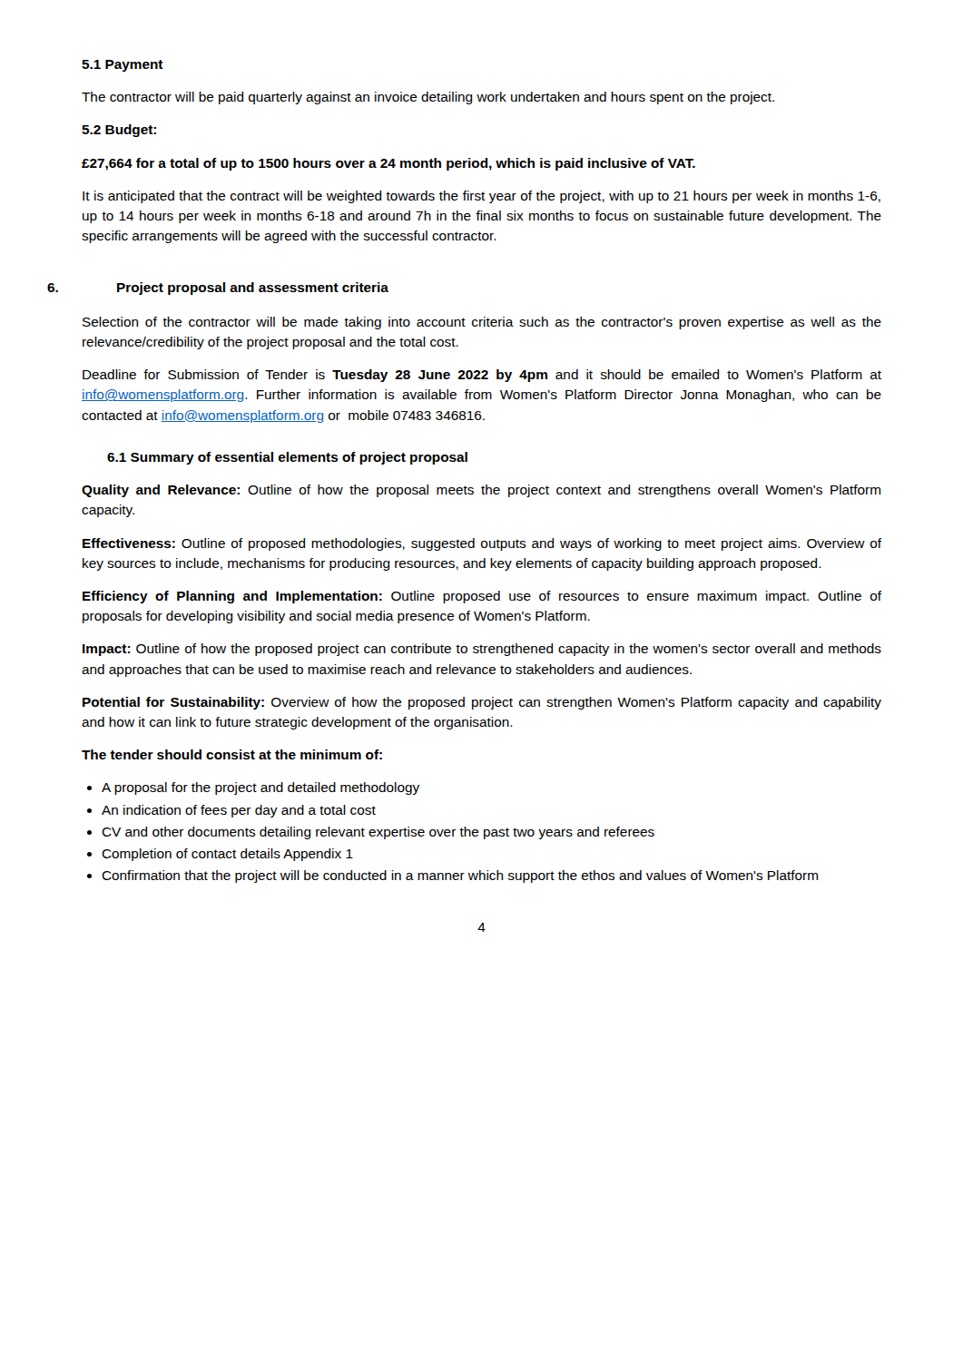5.1 Payment
The contractor will be paid quarterly against an invoice detailing work undertaken and hours spent on the project.
5.2 Budget:
£27,664 for a total of up to 1500 hours over a 24 month period, which is paid inclusive of VAT.
It is anticipated that the contract will be weighted towards the first year of the project, with up to 21 hours per week in months 1-6, up to 14 hours per week in months 6-18 and around 7h in the final six months to focus on sustainable future development. The specific arrangements will be agreed with the successful contractor.
6. Project proposal and assessment criteria
Selection of the contractor will be made taking into account criteria such as the contractor's proven expertise as well as the relevance/credibility of the project proposal and the total cost.
Deadline for Submission of Tender is Tuesday 28 June 2022 by 4pm and it should be emailed to Women's Platform at info@womensplatform.org. Further information is available from Women's Platform Director Jonna Monaghan, who can be contacted at info@womensplatform.org or mobile 07483 346816.
6.1 Summary of essential elements of project proposal
Quality and Relevance: Outline of how the proposal meets the project context and strengthens overall Women's Platform capacity.
Effectiveness: Outline of proposed methodologies, suggested outputs and ways of working to meet project aims. Overview of key sources to include, mechanisms for producing resources, and key elements of capacity building approach proposed.
Efficiency of Planning and Implementation: Outline proposed use of resources to ensure maximum impact. Outline of proposals for developing visibility and social media presence of Women's Platform.
Impact: Outline of how the proposed project can contribute to strengthened capacity in the women's sector overall and methods and approaches that can be used to maximise reach and relevance to stakeholders and audiences.
Potential for Sustainability: Overview of how the proposed project can strengthen Women's Platform capacity and capability and how it can link to future strategic development of the organisation.
The tender should consist at the minimum of:
A proposal for the project and detailed methodology
An indication of fees per day and a total cost
CV and other documents detailing relevant expertise over the past two years and referees
Completion of contact details Appendix 1
Confirmation that the project will be conducted in a manner which support the ethos and values of Women's Platform
4